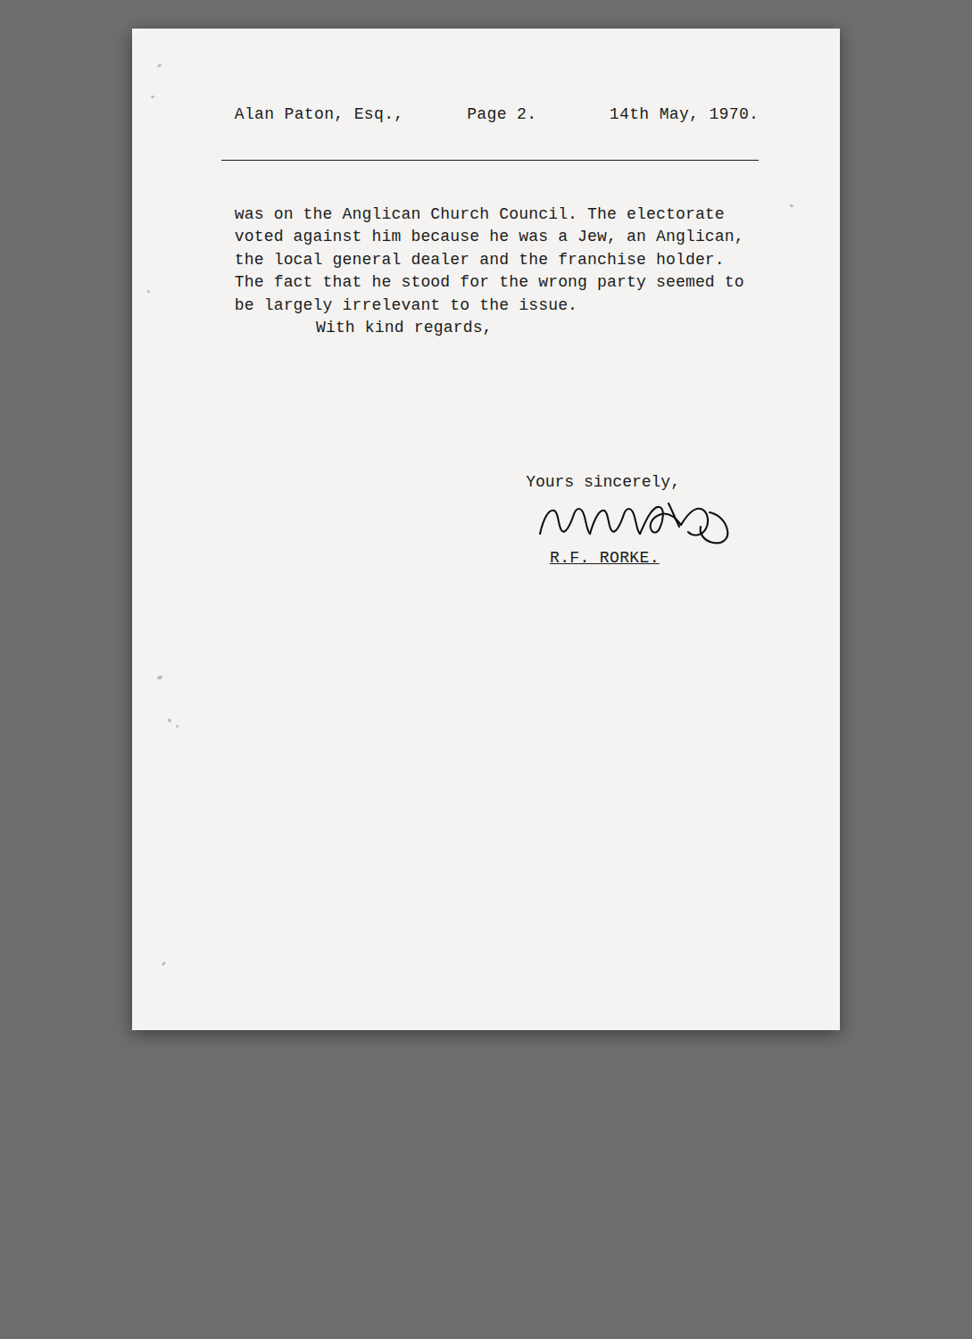Alan Paton, Esq., Page 2. 14th May, 1970.
was on the Anglican Church Council. The electorate voted against him because he was a Jew, an Anglican, the local general dealer and the franchise holder. The fact that he stood for the wrong party seemed to be largely irrelevant to the issue.
With kind regards,
Yours sincerely,
R.F. RORKE.